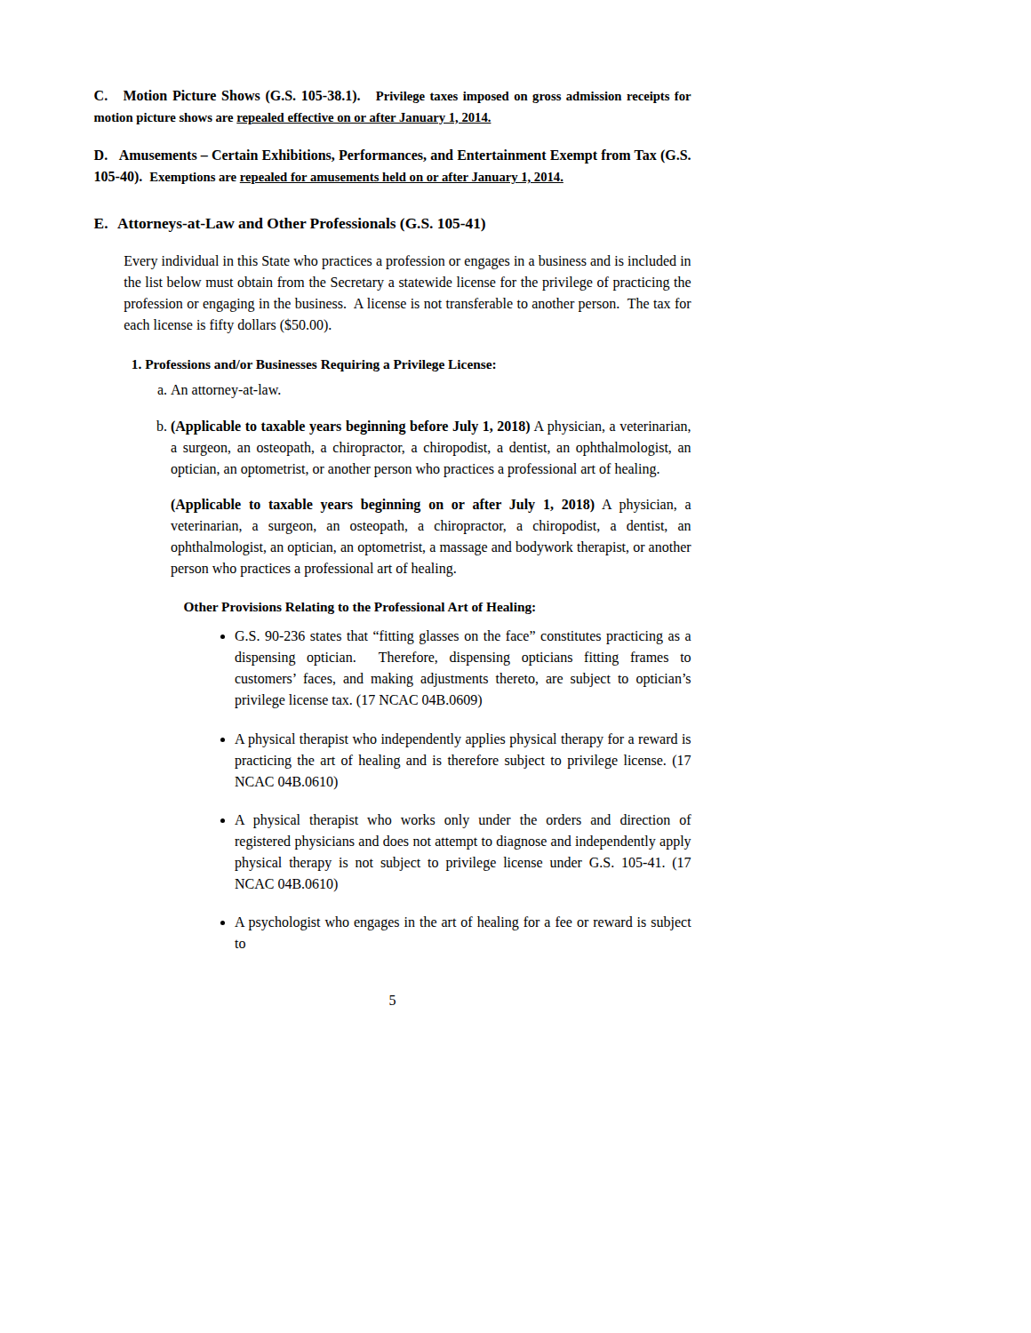C. Motion Picture Shows (G.S. 105-38.1). Privilege taxes imposed on gross admission receipts for motion picture shows are repealed effective on or after January 1, 2014.
D. Amusements – Certain Exhibitions, Performances, and Entertainment Exempt from Tax (G.S. 105-40). Exemptions are repealed for amusements held on or after January 1, 2014.
E. Attorneys-at-Law and Other Professionals (G.S. 105-41)
Every individual in this State who practices a profession or engages in a business and is included in the list below must obtain from the Secretary a statewide license for the privilege of practicing the profession or engaging in the business. A license is not transferable to another person. The tax for each license is fifty dollars ($50.00).
Professions and/or Businesses Requiring a Privilege License:
An attorney-at-law.
(Applicable to taxable years beginning before July 1, 2018) A physician, a veterinarian, a surgeon, an osteopath, a chiropractor, a chiropodist, a dentist, an ophthalmologist, an optician, an optometrist, or another person who practices a professional art of healing.
(Applicable to taxable years beginning on or after July 1, 2018) A physician, a veterinarian, a surgeon, an osteopath, a chiropractor, a chiropodist, a dentist, an ophthalmologist, an optician, an optometrist, a massage and bodywork therapist, or another person who practices a professional art of healing.
Other Provisions Relating to the Professional Art of Healing:
G.S. 90-236 states that “fitting glasses on the face” constitutes practicing as a dispensing optician. Therefore, dispensing opticians fitting frames to customers’ faces, and making adjustments thereto, are subject to optician’s privilege license tax. (17 NCAC 04B.0609)
A physical therapist who independently applies physical therapy for a reward is practicing the art of healing and is therefore subject to privilege license. (17 NCAC 04B.0610)
A physical therapist who works only under the orders and direction of registered physicians and does not attempt to diagnose and independently apply physical therapy is not subject to privilege license under G.S. 105-41. (17 NCAC 04B.0610)
A psychologist who engages in the art of healing for a fee or reward is subject to
5